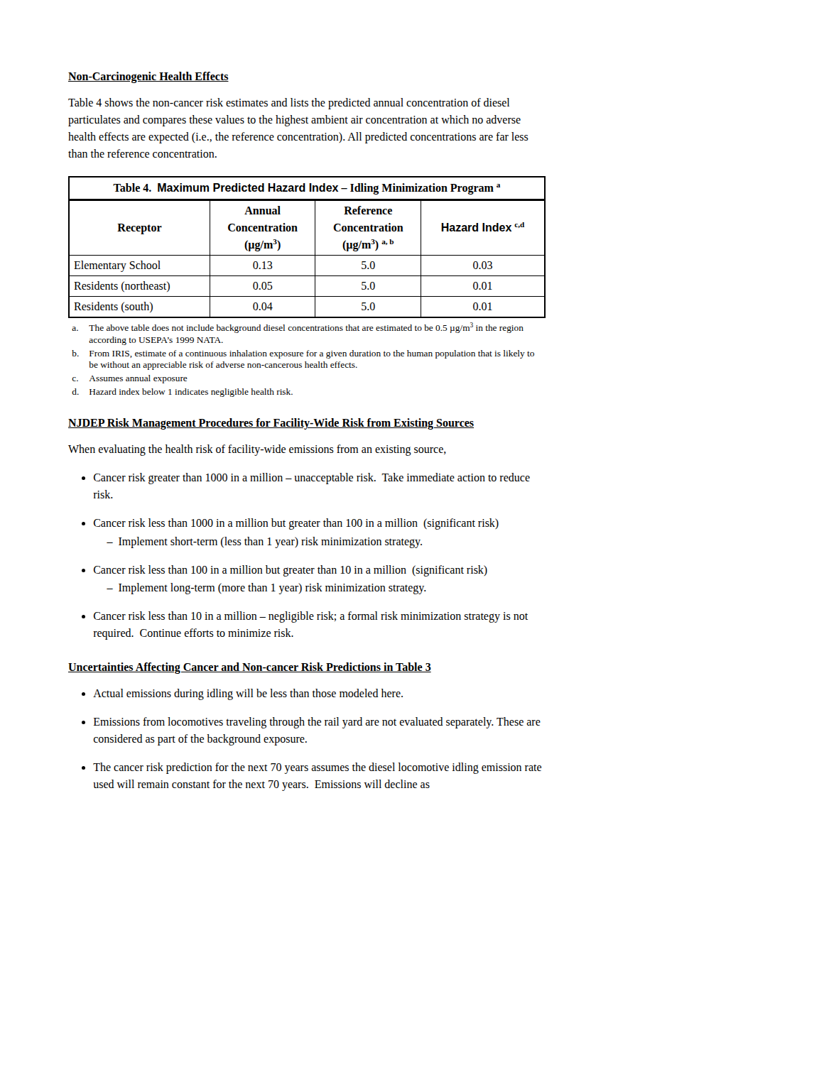Non-Carcinogenic Health Effects
Table 4 shows the non-cancer risk estimates and lists the predicted annual concentration of diesel particulates and compares these values to the highest ambient air concentration at which no adverse health effects are expected (i.e., the reference concentration). All predicted concentrations are far less than the reference concentration.
Table 4. Maximum Predicted Hazard Index – Idling Minimization Program a
| Receptor | Annual Concentration (µg/m 3 ) | Reference Concentration (µg/m 3 ) a, b | Hazard Index c,d |
| --- | --- | --- | --- |
| Elementary School | 0.13 | 5.0 | 0.03 |
| Residents (northeast) | 0.05 | 5.0 | 0.01 |
| Residents (south) | 0.04 | 5.0 | 0.01 |
The above table does not include background diesel concentrations that are estimated to be 0.5 µg/m3 in the region according to USEPA’s 1999 NATA.
From IRIS, estimate of a continuous inhalation exposure for a given duration to the human population that is likely to be without an appreciable risk of adverse non-cancerous health effects.
Assumes annual exposure
Hazard index below 1 indicates negligible health risk.
NJDEP Risk Management Procedures for Facility-Wide Risk from Existing Sources
When evaluating the health risk of facility-wide emissions from an existing source,
Cancer risk greater than 1000 in a million – unacceptable risk. Take immediate action to reduce risk.
Cancer risk less than 1000 in a million but greater than 100 in a million (significant risk)
Implement short-term (less than 1 year) risk minimization strategy.
Cancer risk less than 100 in a million but greater than 10 in a million (significant risk)
Implement long-term (more than 1 year) risk minimization strategy.
Cancer risk less than 10 in a million – negligible risk; a formal risk minimization strategy is not required. Continue efforts to minimize risk.
Uncertainties Affecting Cancer and Non-cancer Risk Predictions in Table 3
Actual emissions during idling will be less than those modeled here.
Emissions from locomotives traveling through the rail yard are not evaluated separately. These are considered as part of the background exposure.
The cancer risk prediction for the next 70 years assumes the diesel locomotive idling emission rate used will remain constant for the next 70 years. Emissions will decline as